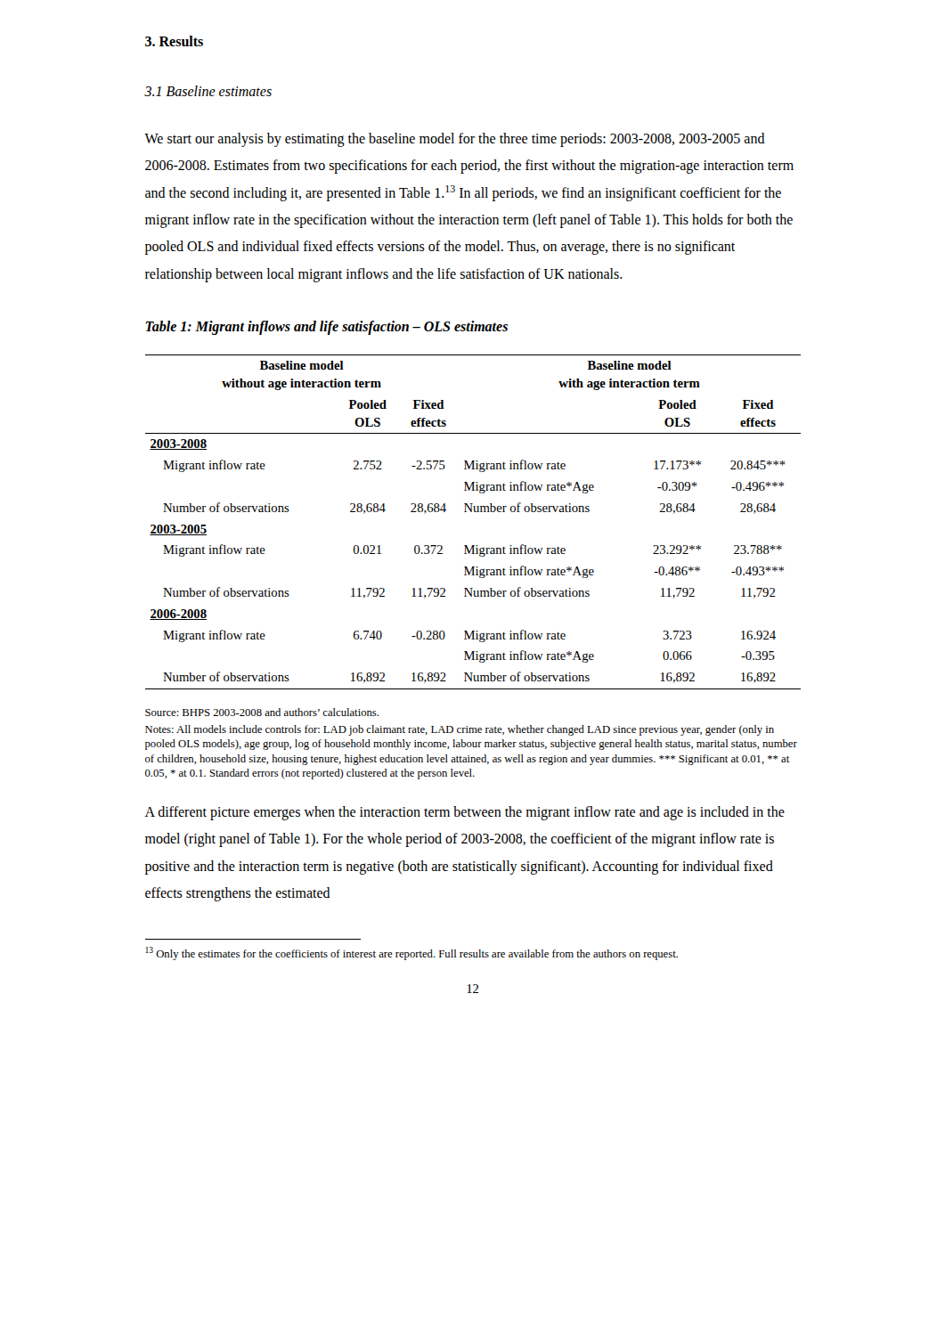3. Results
3.1 Baseline estimates
We start our analysis by estimating the baseline model for the three time periods: 2003-2008, 2003-2005 and 2006-2008. Estimates from two specifications for each period, the first without the migration-age interaction term and the second including it, are presented in Table 1.13 In all periods, we find an insignificant coefficient for the migrant inflow rate in the specification without the interaction term (left panel of Table 1). This holds for both the pooled OLS and individual fixed effects versions of the model. Thus, on average, there is no significant relationship between local migrant inflows and the life satisfaction of UK nationals.
Table 1: Migrant inflows and life satisfaction – OLS estimates
| Baseline model without age interaction term | Baseline model with age interaction term |
| --- | --- |
| | Pooled OLS | Fixed effects | | Pooled OLS | Fixed effects |
| 2003-2008 |
| Migrant inflow rate | 2.752 | -2.575 | Migrant inflow rate | 17.173** | 20.845*** |
| | | | Migrant inflow rate*Age | -0.309* | -0.496*** |
| Number of observations | 28,684 | 28,684 | Number of observations | 28,684 | 28,684 |
| 2003-2005 |
| Migrant inflow rate | 0.021 | 0.372 | Migrant inflow rate | 23.292** | 23.788** |
| | | | Migrant inflow rate*Age | -0.486** | -0.493*** |
| Number of observations | 11,792 | 11,792 | Number of observations | 11,792 | 11,792 |
| 2006-2008 |
| Migrant inflow rate | 6.740 | -0.280 | Migrant inflow rate | 3.723 | 16.924 |
| | | | Migrant inflow rate*Age | 0.066 | -0.395 |
| Number of observations | 16,892 | 16,892 | Number of observations | 16,892 | 16,892 |
Source: BHPS 2003-2008 and authors’ calculations.
Notes: All models include controls for: LAD job claimant rate, LAD crime rate, whether changed LAD since previous year, gender (only in pooled OLS models), age group, log of household monthly income, labour marker status, subjective general health status, marital status, number of children, household size, housing tenure, highest education level attained, as well as region and year dummies. *** Significant at 0.01, ** at 0.05, * at 0.1. Standard errors (not reported) clustered at the person level.
A different picture emerges when the interaction term between the migrant inflow rate and age is included in the model (right panel of Table 1). For the whole period of 2003-2008, the coefficient of the migrant inflow rate is positive and the interaction term is negative (both are statistically significant). Accounting for individual fixed effects strengthens the estimated
13 Only the estimates for the coefficients of interest are reported. Full results are available from the authors on request.
12